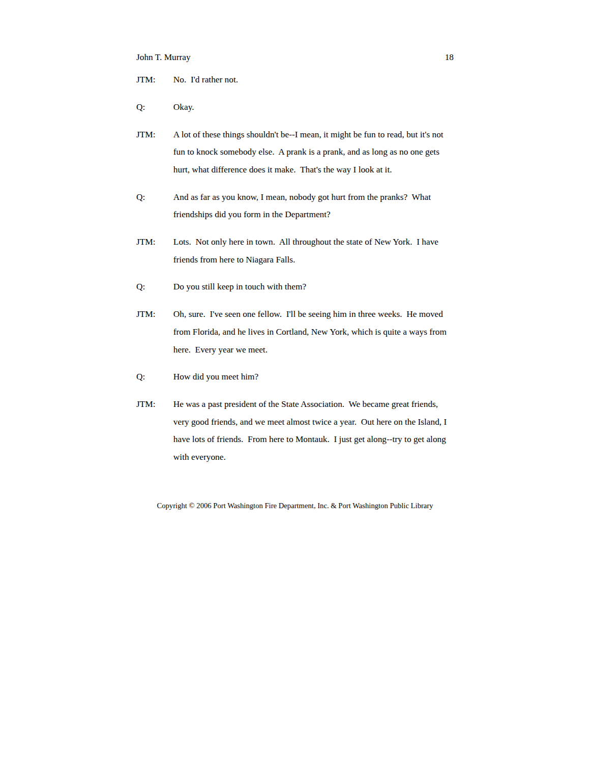John T. Murray
18
JTM:
No. I'd rather not.
Q:
Okay.
JTM:
A lot of these things shouldn't be--I mean, it might be fun to read, but it's not fun to knock somebody else. A prank is a prank, and as long as no one gets hurt, what difference does it make. That's the way I look at it.
Q:
And as far as you know, I mean, nobody got hurt from the pranks? What friendships did you form in the Department?
JTM:
Lots. Not only here in town. All throughout the state of New York. I have friends from here to Niagara Falls.
Q:
Do you still keep in touch with them?
JTM:
Oh, sure. I've seen one fellow. I'll be seeing him in three weeks. He moved from Florida, and he lives in Cortland, New York, which is quite a ways from here. Every year we meet.
Q:
How did you meet him?
JTM:
He was a past president of the State Association. We became great friends, very good friends, and we meet almost twice a year. Out here on the Island, I have lots of friends. From here to Montauk. I just get along--try to get along with everyone.
Copyright © 2006 Port Washington Fire Department, Inc. & Port Washington Public Library